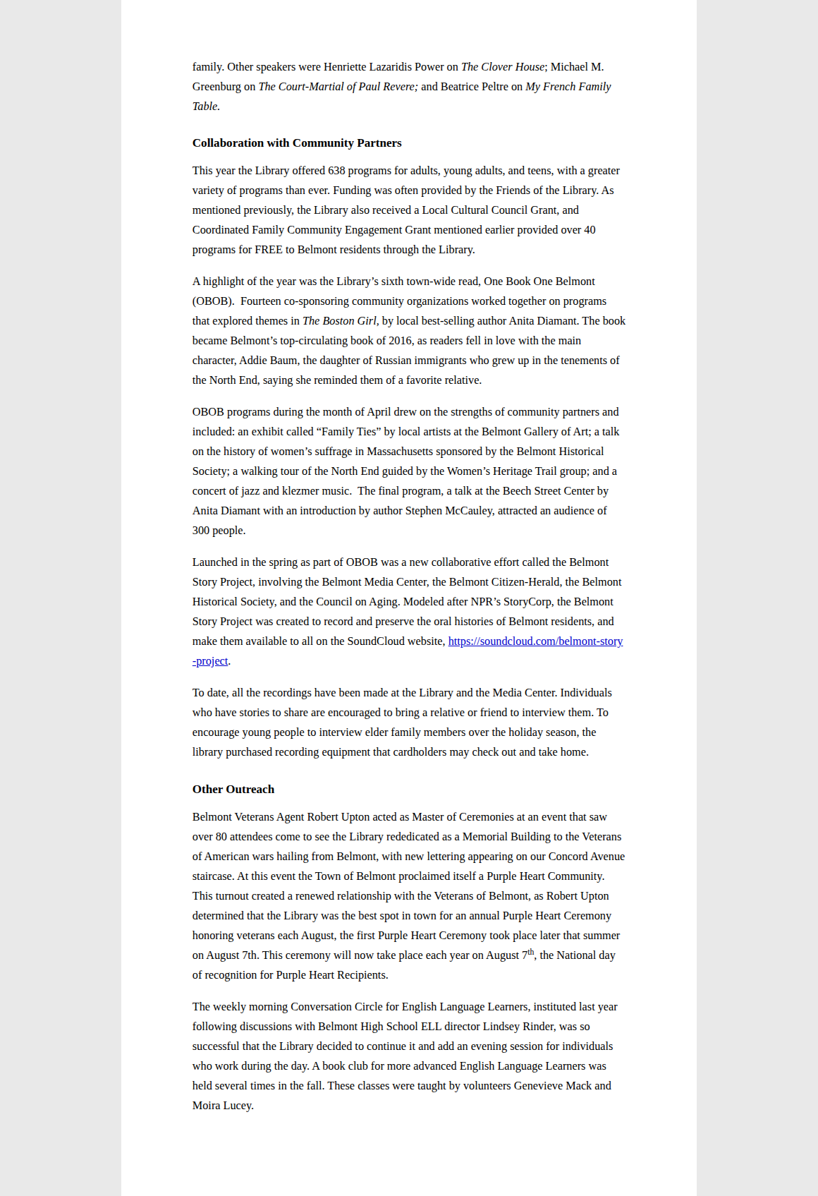family. Other speakers were Henriette Lazaridis Power on The Clover House; Michael M. Greenburg on The Court-Martial of Paul Revere; and Beatrice Peltre on My French Family Table.
Collaboration with Community Partners
This year the Library offered 638 programs for adults, young adults, and teens, with a greater variety of programs than ever. Funding was often provided by the Friends of the Library. As mentioned previously, the Library also received a Local Cultural Council Grant, and Coordinated Family Community Engagement Grant mentioned earlier provided over 40 programs for FREE to Belmont residents through the Library.
A highlight of the year was the Library’s sixth town-wide read, One Book One Belmont (OBOB). Fourteen co-sponsoring community organizations worked together on programs that explored themes in The Boston Girl, by local best-selling author Anita Diamant. The book became Belmont’s top-circulating book of 2016, as readers fell in love with the main character, Addie Baum, the daughter of Russian immigrants who grew up in the tenements of the North End, saying she reminded them of a favorite relative.
OBOB programs during the month of April drew on the strengths of community partners and included: an exhibit called “Family Ties” by local artists at the Belmont Gallery of Art; a talk on the history of women’s suffrage in Massachusetts sponsored by the Belmont Historical Society; a walking tour of the North End guided by the Women’s Heritage Trail group; and a concert of jazz and klezmer music. The final program, a talk at the Beech Street Center by Anita Diamant with an introduction by author Stephen McCauley, attracted an audience of 300 people.
Launched in the spring as part of OBOB was a new collaborative effort called the Belmont Story Project, involving the Belmont Media Center, the Belmont Citizen-Herald, the Belmont Historical Society, and the Council on Aging. Modeled after NPR’s StoryCorp, the Belmont Story Project was created to record and preserve the oral histories of Belmont residents, and make them available to all on the SoundCloud website, https://soundcloud.com/belmont-story-project.
To date, all the recordings have been made at the Library and the Media Center. Individuals who have stories to share are encouraged to bring a relative or friend to interview them. To encourage young people to interview elder family members over the holiday season, the library purchased recording equipment that cardholders may check out and take home.
Other Outreach
Belmont Veterans Agent Robert Upton acted as Master of Ceremonies at an event that saw over 80 attendees come to see the Library rededicated as a Memorial Building to the Veterans of American wars hailing from Belmont, with new lettering appearing on our Concord Avenue staircase. At this event the Town of Belmont proclaimed itself a Purple Heart Community. This turnout created a renewed relationship with the Veterans of Belmont, as Robert Upton determined that the Library was the best spot in town for an annual Purple Heart Ceremony honoring veterans each August, the first Purple Heart Ceremony took place later that summer on August 7th. This ceremony will now take place each year on August 7th, the National day of recognition for Purple Heart Recipients.
The weekly morning Conversation Circle for English Language Learners, instituted last year following discussions with Belmont High School ELL director Lindsey Rinder, was so successful that the Library decided to continue it and add an evening session for individuals who work during the day. A book club for more advanced English Language Learners was held several times in the fall. These classes were taught by volunteers Genevieve Mack and Moira Lucey.